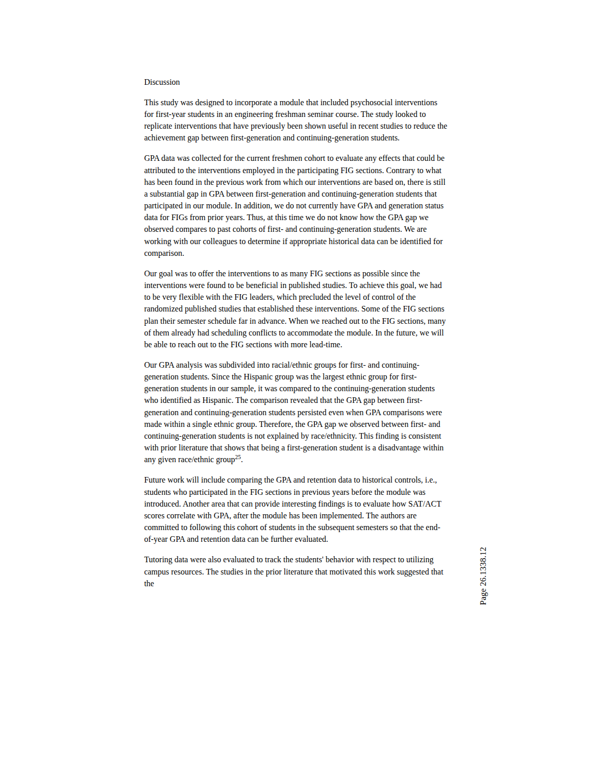Discussion
This study was designed to incorporate a module that included psychosocial interventions for first-year students in an engineering freshman seminar course. The study looked to replicate interventions that have previously been shown useful in recent studies to reduce the achievement gap between first-generation and continuing-generation students.
GPA data was collected for the current freshmen cohort to evaluate any effects that could be attributed to the interventions employed in the participating FIG sections. Contrary to what has been found in the previous work from which our interventions are based on, there is still a substantial gap in GPA between first-generation and continuing-generation students that participated in our module. In addition, we do not currently have GPA and generation status data for FIGs from prior years. Thus, at this time we do not know how the GPA gap we observed compares to past cohorts of first- and continuing-generation students. We are working with our colleagues to determine if appropriate historical data can be identified for comparison.
Our goal was to offer the interventions to as many FIG sections as possible since the interventions were found to be beneficial in published studies. To achieve this goal, we had to be very flexible with the FIG leaders, which precluded the level of control of the randomized published studies that established these interventions. Some of the FIG sections plan their semester schedule far in advance. When we reached out to the FIG sections, many of them already had scheduling conflicts to accommodate the module. In the future, we will be able to reach out to the FIG sections with more lead-time.
Our GPA analysis was subdivided into racial/ethnic groups for first- and continuing-generation students. Since the Hispanic group was the largest ethnic group for first-generation students in our sample, it was compared to the continuing-generation students who identified as Hispanic. The comparison revealed that the GPA gap between first-generation and continuing-generation students persisted even when GPA comparisons were made within a single ethnic group. Therefore, the GPA gap we observed between first- and continuing-generation students is not explained by race/ethnicity. This finding is consistent with prior literature that shows that being a first-generation student is a disadvantage within any given race/ethnic group25.
Future work will include comparing the GPA and retention data to historical controls, i.e., students who participated in the FIG sections in previous years before the module was introduced. Another area that can provide interesting findings is to evaluate how SAT/ACT scores correlate with GPA, after the module has been implemented. The authors are committed to following this cohort of students in the subsequent semesters so that the end-of-year GPA and retention data can be further evaluated.
Tutoring data were also evaluated to track the students' behavior with respect to utilizing campus resources. The studies in the prior literature that motivated this work suggested that the
Page 26.1338.12